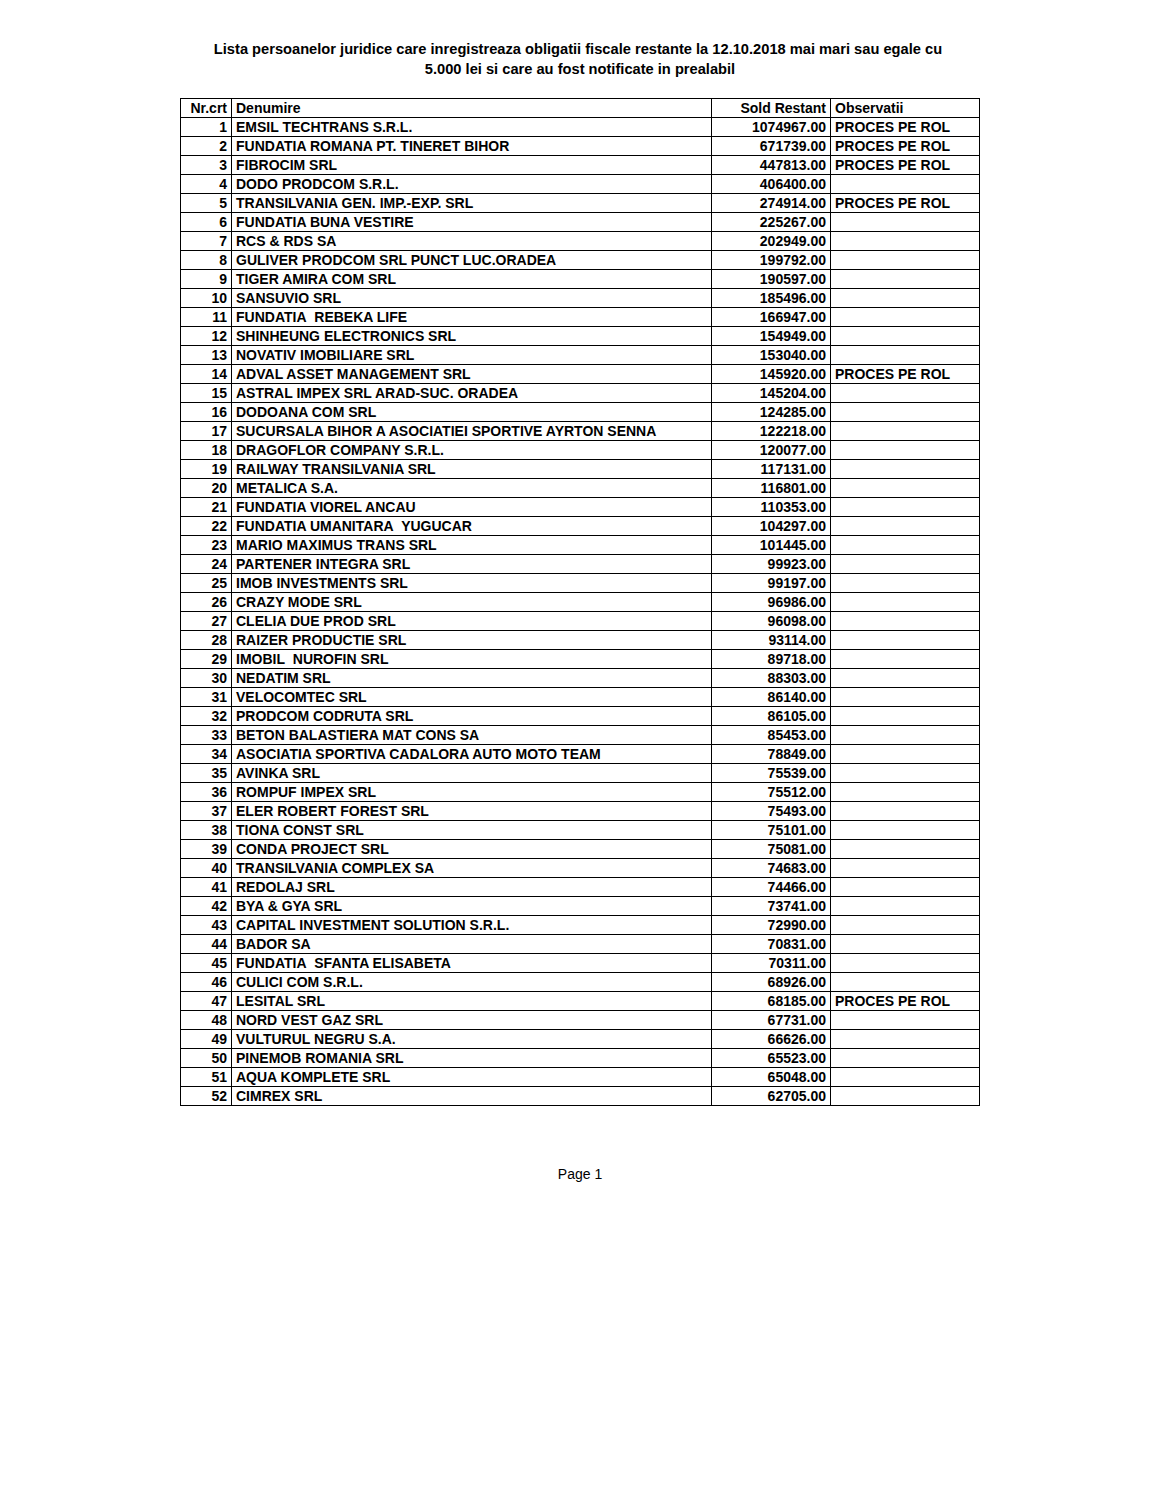Lista persoanelor juridice care inregistreaza obligatii fiscale restante la 12.10.2018 mai mari sau egale cu 5.000 lei si care au fost notificate in prealabil
| Nr.crt | Denumire | Sold Restant | Observatii |
| --- | --- | --- | --- |
| 1 | EMSIL TECHTRANS S.R.L. | 1074967.00 | PROCES PE ROL |
| 2 | FUNDATIA ROMANA PT. TINERET BIHOR | 671739.00 | PROCES PE ROL |
| 3 | FIBROCIM SRL | 447813.00 | PROCES PE ROL |
| 4 | DODO PRODCOM S.R.L. | 406400.00 | |
| 5 | TRANSILVANIA GEN. IMP.-EXP. SRL | 274914.00 | PROCES PE ROL |
| 6 | FUNDATIA BUNA VESTIRE | 225267.00 | |
| 7 | RCS & RDS SA | 202949.00 | |
| 8 | GULIVER PRODCOM SRL PUNCT LUC.ORADEA | 199792.00 | |
| 9 | TIGER AMIRA COM SRL | 190597.00 | |
| 10 | SANSUVIO SRL | 185496.00 | |
| 11 | FUNDATIA REBEKA LIFE | 166947.00 | |
| 12 | SHINHEUNG ELECTRONICS SRL | 154949.00 | |
| 13 | NOVATIV IMOBILIARE SRL | 153040.00 | |
| 14 | ADVAL ASSET MANAGEMENT SRL | 145920.00 | PROCES PE ROL |
| 15 | ASTRAL IMPEX SRL ARAD-SUC. ORADEA | 145204.00 | |
| 16 | DODOANA COM SRL | 124285.00 | |
| 17 | SUCURSALA BIHOR A ASOCIATIEI SPORTIVE AYRTON SENNA | 122218.00 | |
| 18 | DRAGOFLOR COMPANY S.R.L. | 120077.00 | |
| 19 | RAILWAY TRANSILVANIA SRL | 117131.00 | |
| 20 | METALICA S.A. | 116801.00 | |
| 21 | FUNDATIA VIOREL ANCAU | 110353.00 | |
| 22 | FUNDATIA UMANITARA YUGUCAR | 104297.00 | |
| 23 | MARIO MAXIMUS TRANS SRL | 101445.00 | |
| 24 | PARTENER INTEGRA SRL | 99923.00 | |
| 25 | IMOB INVESTMENTS SRL | 99197.00 | |
| 26 | CRAZY MODE SRL | 96986.00 | |
| 27 | CLELIA DUE PROD SRL | 96098.00 | |
| 28 | RAIZER PRODUCTIE SRL | 93114.00 | |
| 29 | IMOBIL NUROFIN SRL | 89718.00 | |
| 30 | NEDATIM SRL | 88303.00 | |
| 31 | VELOCOMTEC SRL | 86140.00 | |
| 32 | PRODCOM CODRUTA SRL | 86105.00 | |
| 33 | BETON BALASTIERA MAT CONS SA | 85453.00 | |
| 34 | ASOCIATIA SPORTIVA CADALORA AUTO MOTO TEAM | 78849.00 | |
| 35 | AVINKA SRL | 75539.00 | |
| 36 | ROMPUF IMPEX SRL | 75512.00 | |
| 37 | ELER ROBERT FOREST SRL | 75493.00 | |
| 38 | TIONA CONST SRL | 75101.00 | |
| 39 | CONDA PROJECT SRL | 75081.00 | |
| 40 | TRANSILVANIA COMPLEX SA | 74683.00 | |
| 41 | REDOLAJ SRL | 74466.00 | |
| 42 | BYA & GYA SRL | 73741.00 | |
| 43 | CAPITAL INVESTMENT SOLUTION S.R.L. | 72990.00 | |
| 44 | BADOR SA | 70831.00 | |
| 45 | FUNDATIA SFANTA ELISABETA | 70311.00 | |
| 46 | CULICI COM S.R.L. | 68926.00 | |
| 47 | LESITAL SRL | 68185.00 | PROCES PE ROL |
| 48 | NORD VEST GAZ SRL | 67731.00 | |
| 49 | VULTURUL NEGRU S.A. | 66626.00 | |
| 50 | PINEMOB ROMANIA SRL | 65523.00 | |
| 51 | AQUA KOMPLETE SRL | 65048.00 | |
| 52 | CIMREX SRL | 62705.00 | |
Page 1